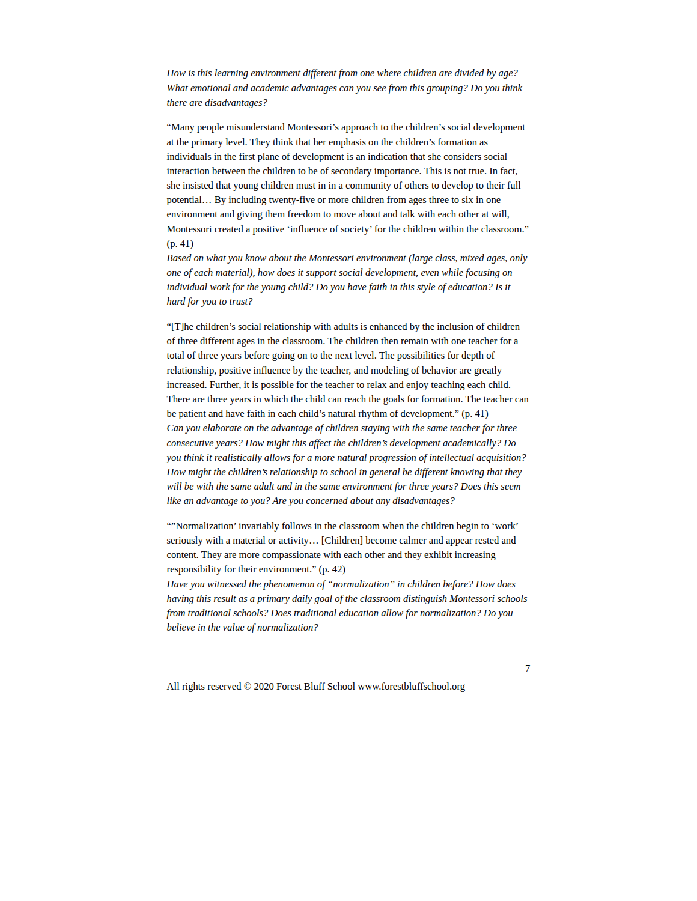How is this learning environment different from one where children are divided by age? What emotional and academic advantages can you see from this grouping? Do you think there are disadvantages?
“Many people misunderstand Montessori’s approach to the children’s social development at the primary level. They think that her emphasis on the children’s formation as individuals in the first plane of development is an indication that she considers social interaction between the children to be of secondary importance. This is not true. In fact, she insisted that young children must in in a community of others to develop to their full potential… By including twenty-five or more children from ages three to six in one environment and giving them freedom to move about and talk with each other at will, Montessori created a positive ‘influence of society’ for the children within the classroom.” (p. 41)
Based on what you know about the Montessori environment (large class, mixed ages, only one of each material), how does it support social development, even while focusing on individual work for the young child? Do you have faith in this style of education? Is it hard for you to trust?
“[T]he children’s social relationship with adults is enhanced by the inclusion of children of three different ages in the classroom. The children then remain with one teacher for a total of three years before going on to the next level. The possibilities for depth of relationship, positive influence by the teacher, and modeling of behavior are greatly increased. Further, it is possible for the teacher to relax and enjoy teaching each child. There are three years in which the child can reach the goals for formation. The teacher can be patient and have faith in each child’s natural rhythm of development.” (p. 41)
Can you elaborate on the advantage of children staying with the same teacher for three consecutive years? How might this affect the children’s development academically? Do you think it realistically allows for a more natural progression of intellectual acquisition? How might the children’s relationship to school in general be different knowing that they will be with the same adult and in the same environment for three years? Does this seem like an advantage to you? Are you concerned about any disadvantages?
“”Normalization’ invariably follows in the classroom when the children begin to ‘work’ seriously with a material or activity… [Children] become calmer and appear rested and content. They are more compassionate with each other and they exhibit increasing responsibility for their environment.” (p. 42)
Have you witnessed the phenomenon of “normalization” in children before? How does having this result as a primary daily goal of the classroom distinguish Montessori schools from traditional schools? Does traditional education allow for normalization? Do you believe in the value of normalization?
7
All rights reserved © 2020 Forest Bluff School www.forestbluffschool.org